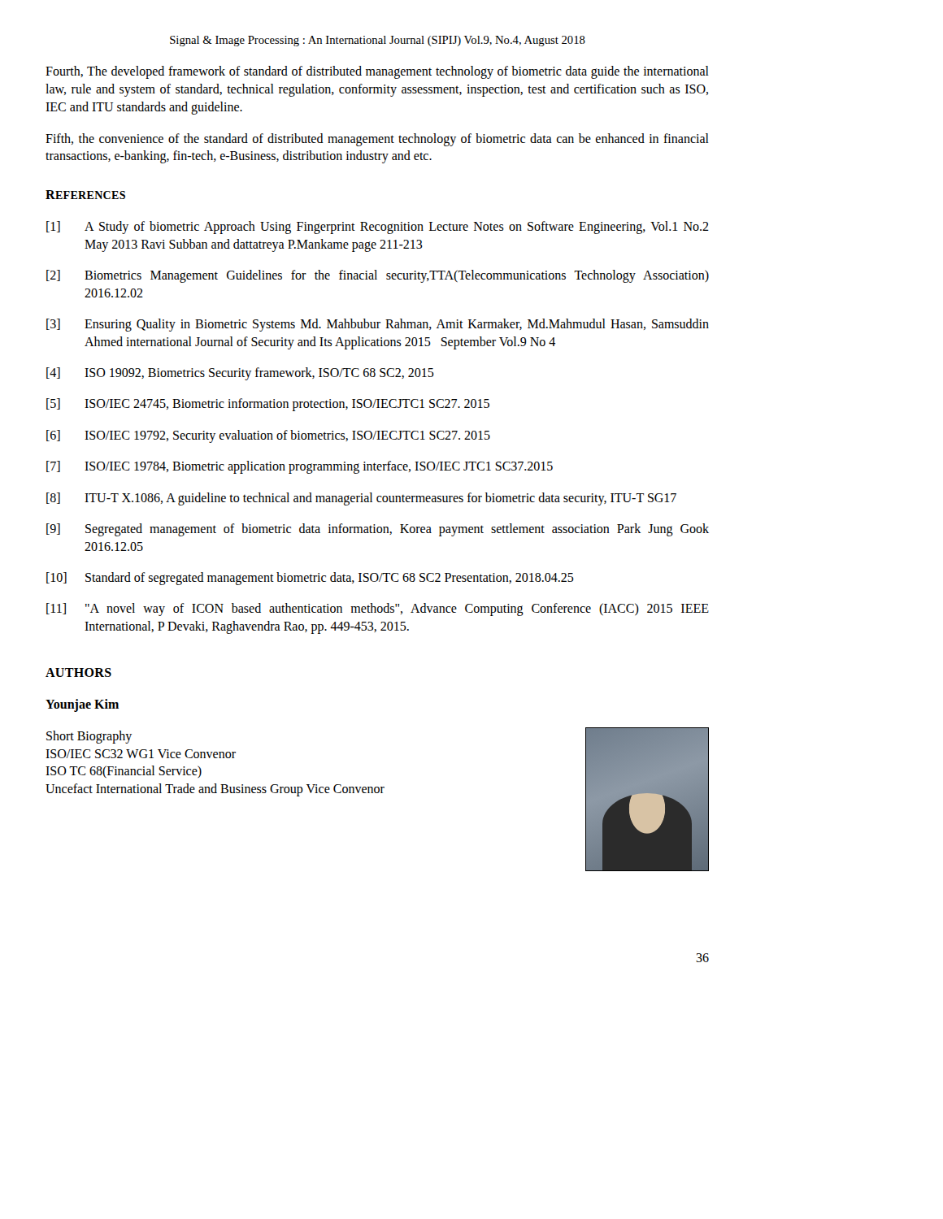Signal & Image Processing : An International Journal (SIPIJ) Vol.9, No.4, August 2018
Fourth, The developed framework of standard of distributed management technology of biometric data guide the international law, rule and system of standard, technical regulation, conformity assessment, inspection, test and certification such as ISO, IEC and ITU standards and guideline.
Fifth, the convenience of the standard of distributed management technology of biometric data can be enhanced in financial transactions, e-banking, fin-tech, e-Business, distribution industry and etc.
REFERENCES
[1] A Study of biometric Approach Using Fingerprint Recognition Lecture Notes on Software Engineering, Vol.1 No.2 May 2013 Ravi Subban and dattatreya P.Mankame page 211-213
[2] Biometrics Management Guidelines for the finacial security,TTA(Telecommunications Technology Association) 2016.12.02
[3] Ensuring Quality in Biometric Systems Md. Mahbubur Rahman, Amit Karmaker, Md.Mahmudul Hasan, Samsuddin Ahmed international Journal of Security and Its Applications 2015 September Vol.9 No 4
[4] ISO 19092, Biometrics Security framework, ISO/TC 68 SC2, 2015
[5] ISO/IEC 24745, Biometric information protection, ISO/IECJTC1 SC27. 2015
[6] ISO/IEC 19792, Security evaluation of biometrics, ISO/IECJTC1 SC27. 2015
[7] ISO/IEC 19784, Biometric application programming interface, ISO/IEC JTC1 SC37.2015
[8] ITU-T X.1086, A guideline to technical and managerial countermeasures for biometric data security, ITU-T SG17
[9] Segregated management of biometric data information, Korea payment settlement association Park Jung Gook 2016.12.05
[10] Standard of segregated management biometric data, ISO/TC 68 SC2 Presentation, 2018.04.25
[11]"A novel way of ICON based authentication methods", Advance Computing Conference (IACC) 2015 IEEE International, P Devaki, Raghavendra Rao, pp. 449-453, 2015.
AUTHORS
Younjae Kim
Short Biography
ISO/IEC SC32 WG1 Vice Convenor
ISO TC 68(Financial Service)
Uncefact International Trade and Business Group Vice Convenor
36